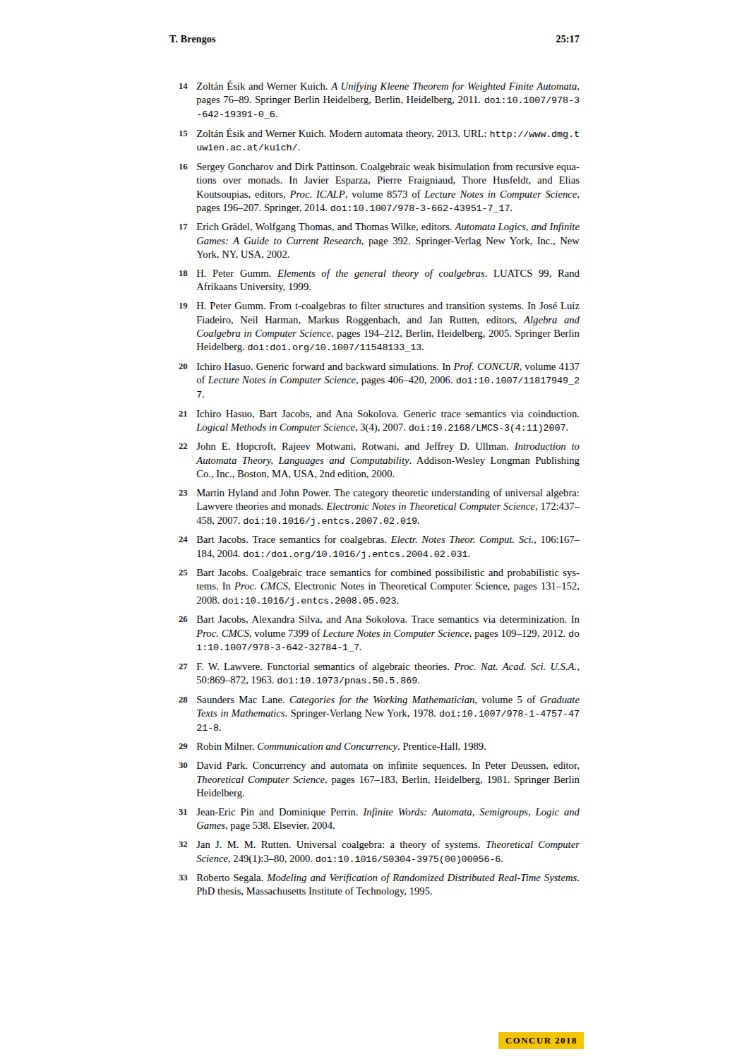T. Brengos 25:17
14 Zoltán Ésik and Werner Kuich. A Unifying Kleene Theorem for Weighted Finite Automata, pages 76–89. Springer Berlin Heidelberg, Berlin, Heidelberg, 2011. doi:10.1007/978-3-642-19391-0_6.
15 Zoltán Ésik and Werner Kuich. Modern automata theory, 2013. URL: http://www.dmg.tuwien.ac.at/kuich/.
16 Sergey Goncharov and Dirk Pattinson. Coalgebraic weak bisimulation from recursive equations over monads. In Javier Esparza, Pierre Fraigniaud, Thore Husfeldt, and Elias Koutsoupias, editors, Proc. ICALP, volume 8573 of Lecture Notes in Computer Science, pages 196–207. Springer, 2014. doi:10.1007/978-3-662-43951-7_17.
17 Erich Grädel, Wolfgang Thomas, and Thomas Wilke, editors. Automata Logics, and Infinite Games: A Guide to Current Research, page 392. Springer-Verlag New York, Inc., New York, NY, USA, 2002.
18 H. Peter Gumm. Elements of the general theory of coalgebras. LUATCS 99, Rand Afrikaans University, 1999.
19 H. Peter Gumm. From t-coalgebras to filter structures and transition systems. In José Luiz Fiadeiro, Neil Harman, Markus Roggenbach, and Jan Rutten, editors, Algebra and Coalgebra in Computer Science, pages 194–212, Berlin, Heidelberg, 2005. Springer Berlin Heidelberg. doi:doi.org/10.1007/11548133_13.
20 Ichiro Hasuo. Generic forward and backward simulations. In Prof. CONCUR, volume 4137 of Lecture Notes in Computer Science, pages 406–420, 2006. doi:10.1007/11817949_27.
21 Ichiro Hasuo, Bart Jacobs, and Ana Sokolova. Generic trace semantics via coinduction. Logical Methods in Computer Science, 3(4), 2007. doi:10.2168/LMCS-3(4:11)2007.
22 John E. Hopcroft, Rajeev Motwani, Rotwani, and Jeffrey D. Ullman. Introduction to Automata Theory, Languages and Computability. Addison-Wesley Longman Publishing Co., Inc., Boston, MA, USA, 2nd edition, 2000.
23 Martin Hyland and John Power. The category theoretic understanding of universal algebra: Lawvere theories and monads. Electronic Notes in Theoretical Computer Science, 172:437–458, 2007. doi:10.1016/j.entcs.2007.02.019.
24 Bart Jacobs. Trace semantics for coalgebras. Electr. Notes Theor. Comput. Sci., 106:167–184, 2004. doi:/doi.org/10.1016/j.entcs.2004.02.031.
25 Bart Jacobs. Coalgebraic trace semantics for combined possibilistic and probabilistic systems. In Proc. CMCS, Electronic Notes in Theoretical Computer Science, pages 131–152, 2008. doi:10.1016/j.entcs.2008.05.023.
26 Bart Jacobs, Alexandra Silva, and Ana Sokolova. Trace semantics via determinization. In Proc. CMCS, volume 7399 of Lecture Notes in Computer Science, pages 109–129, 2012. doi:10.1007/978-3-642-32784-1_7.
27 F. W. Lawvere. Functorial semantics of algebraic theories. Proc. Nat. Acad. Sci. U.S.A., 50:869–872, 1963. doi:10.1073/pnas.50.5.869.
28 Saunders Mac Lane. Categories for the Working Mathematician, volume 5 of Graduate Texts in Mathematics. Springer-Verlang New York, 1978. doi:10.1007/978-1-4757-4721-8.
29 Robin Milner. Communication and Concurrency. Prentice-Hall, 1989.
30 David Park. Concurrency and automata on infinite sequences. In Peter Deussen, editor, Theoretical Computer Science, pages 167–183, Berlin, Heidelberg, 1981. Springer Berlin Heidelberg.
31 Jean-Eric Pin and Dominique Perrin. Infinite Words: Automata, Semigroups, Logic and Games, page 538. Elsevier, 2004.
32 Jan J. M. M. Rutten. Universal coalgebra: a theory of systems. Theoretical Computer Science, 249(1):3–80, 2000. doi:10.1016/S0304-3975(00)00056-6.
33 Roberto Segala. Modeling and Verification of Randomized Distributed Real-Time Systems. PhD thesis, Massachusetts Institute of Technology, 1995.
CONCUR 2018